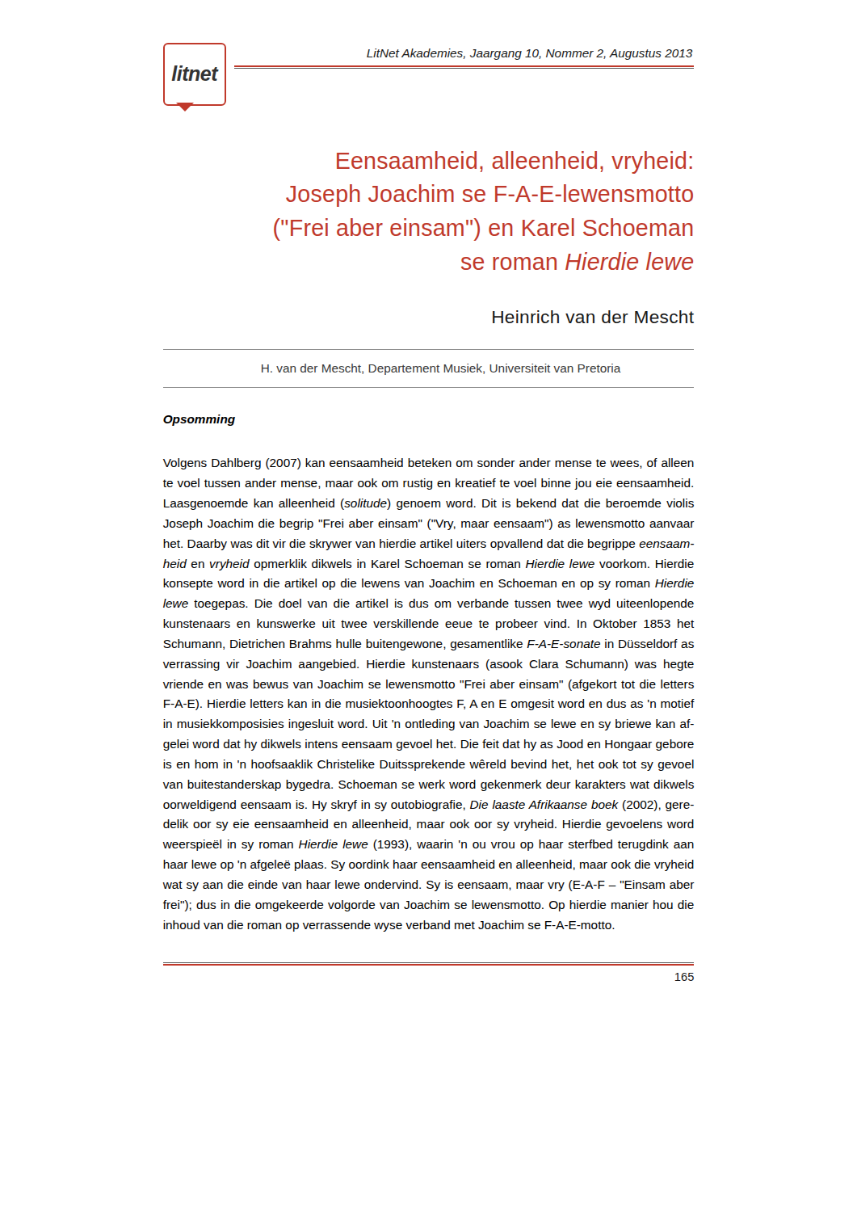litnet
LitNet Akademies, Jaargang 10, Nommer 2, Augustus 2013
Eensaamheid, alleenheid, vryheid:
Joseph Joachim se F-A-E-lewensmotto
("Frei aber einsam") en Karel Schoeman
se roman Hierdie lewe
Heinrich van der Mescht
H. van der Mescht, Departement Musiek, Universiteit van Pretoria
Opsomming
Volgens Dahlberg (2007) kan eensaamheid beteken om sonder ander mense te wees, of alleen te voel tussen ander mense, maar ook om rustig en kreatief te voel binne jou eie eensaamheid. Laasgenoemde kan alleenheid (solitude) genoem word. Dit is bekend dat die beroemde violis Joseph Joachim die begrip "Frei aber einsam" ("Vry, maar eensaam") as lewensmotto aanvaar het. Daarby was dit vir die skrywer van hierdie artikel uiters opvallend dat die begrippe eensaamheid en vryheid opmerklik dikwels in Karel Schoeman se roman Hierdie lewe voorkom. Hierdie konsepte word in die artikel op die lewens van Joachim en Schoeman en op sy roman Hierdie lewe toegepas. Die doel van die artikel is dus om verbande tussen twee wyd uiteenlopende kunstenaars en kunswerke uit twee verskillende eeue te probeer vind. In Oktober 1853 het Schumann, Dietrichen Brahms hulle buitengewone, gesamentlike F-A-E-sonate in Düsseldorf as verrassing vir Joachim aangebied. Hierdie kunstenaars (asook Clara Schumann) was hegte vriende en was bewus van Joachim se lewensmotto "Frei aber einsam" (afgekort tot die letters F-A-E). Hierdie letters kan in die musiektoonhoogtes F, A en E omgesit word en dus as 'n motief in musiekkomposisies ingesluit word. Uit 'n ontleding van Joachim se lewe en sy briewe kan afgelei word dat hy dikwels intens eensaam gevoel het. Die feit dat hy as Jood en Hongaar gebore is en hom in 'n hoofsaaklik Christelike Duitssprekende wêreld bevind het, het ook tot sy gevoel van buitestanderskap bygedra. Schoeman se werk word gekenmerk deur karakters wat dikwels oorweldigend eensaam is. Hy skryf in sy outobiografie, Die laaste Afrikaanse boek (2002), geredelik oor sy eie eensaamheid en alleenheid, maar ook oor sy vryheid. Hierdie gevoelens word weerspieël in sy roman Hierdie lewe (1993), waarin 'n ou vrou op haar sterfbed terugdink aan haar lewe op 'n afgeleë plaas. Sy oordink haar eensaamheid en alleenheid, maar ook die vryheid wat sy aan die einde van haar lewe ondervind. Sy is eensaam, maar vry (E-A-F – "Einsam aber frei"); dus in die omgekeerde volgorde van Joachim se lewensmotto. Op hierdie manier hou die inhoud van die roman op verrassende wyse verband met Joachim se F-A-E-motto.
165